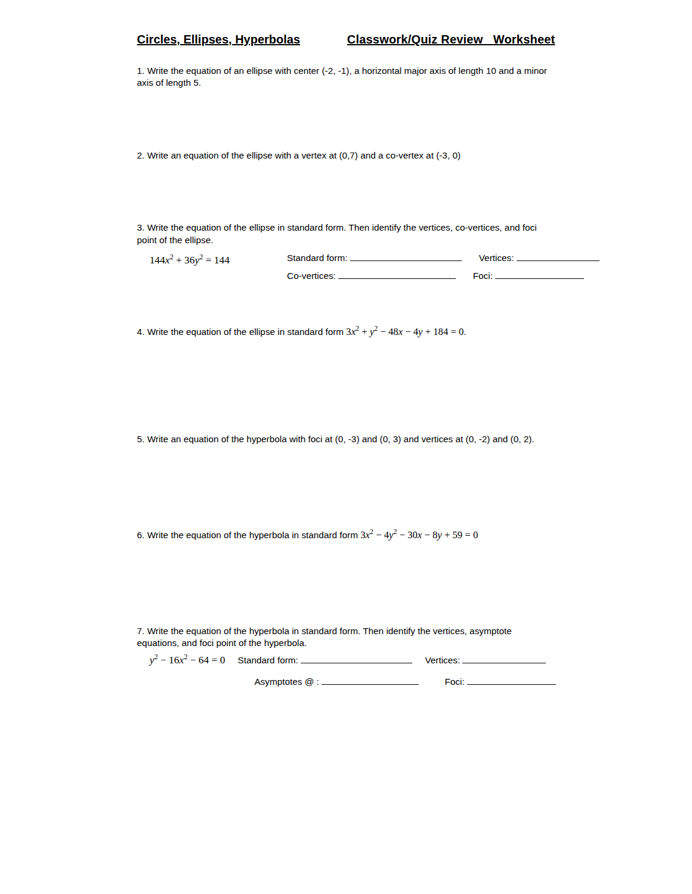Circles, Ellipses, Hyperbolas Classwork/Quiz Review Worksheet
1. Write the equation of an ellipse with center (-2, -1), a horizontal major axis of length 10 and a minor axis of length 5.
2. Write an equation of the ellipse with a vertex at (0,7) and a co-vertex at (-3, 0)
3. Write the equation of the ellipse in standard form. Then identify the vertices, co-vertices, and foci point of the ellipse.
144x2 + 36y2 = 144
Standard form: Vertices:
Co-vertices: Foci:
4. Write the equation of the ellipse in standard form 3x2 + y2 − 48x − 4y + 184 = 0.
5. Write an equation of the hyperbola with foci at (0, -3) and (0, 3) and vertices at (0, -2) and (0, 2).
6. Write the equation of the hyperbola in standard form 3x2 − 4y2 − 30x − 8y + 59 = 0
7. Write the equation of the hyperbola in standard form. Then identify the vertices, asymptote equations, and foci point of the hyperbola.
y2 − 16x2 − 64 = 0 Standard form: Vertices:
Asymptotes @ : Foci: